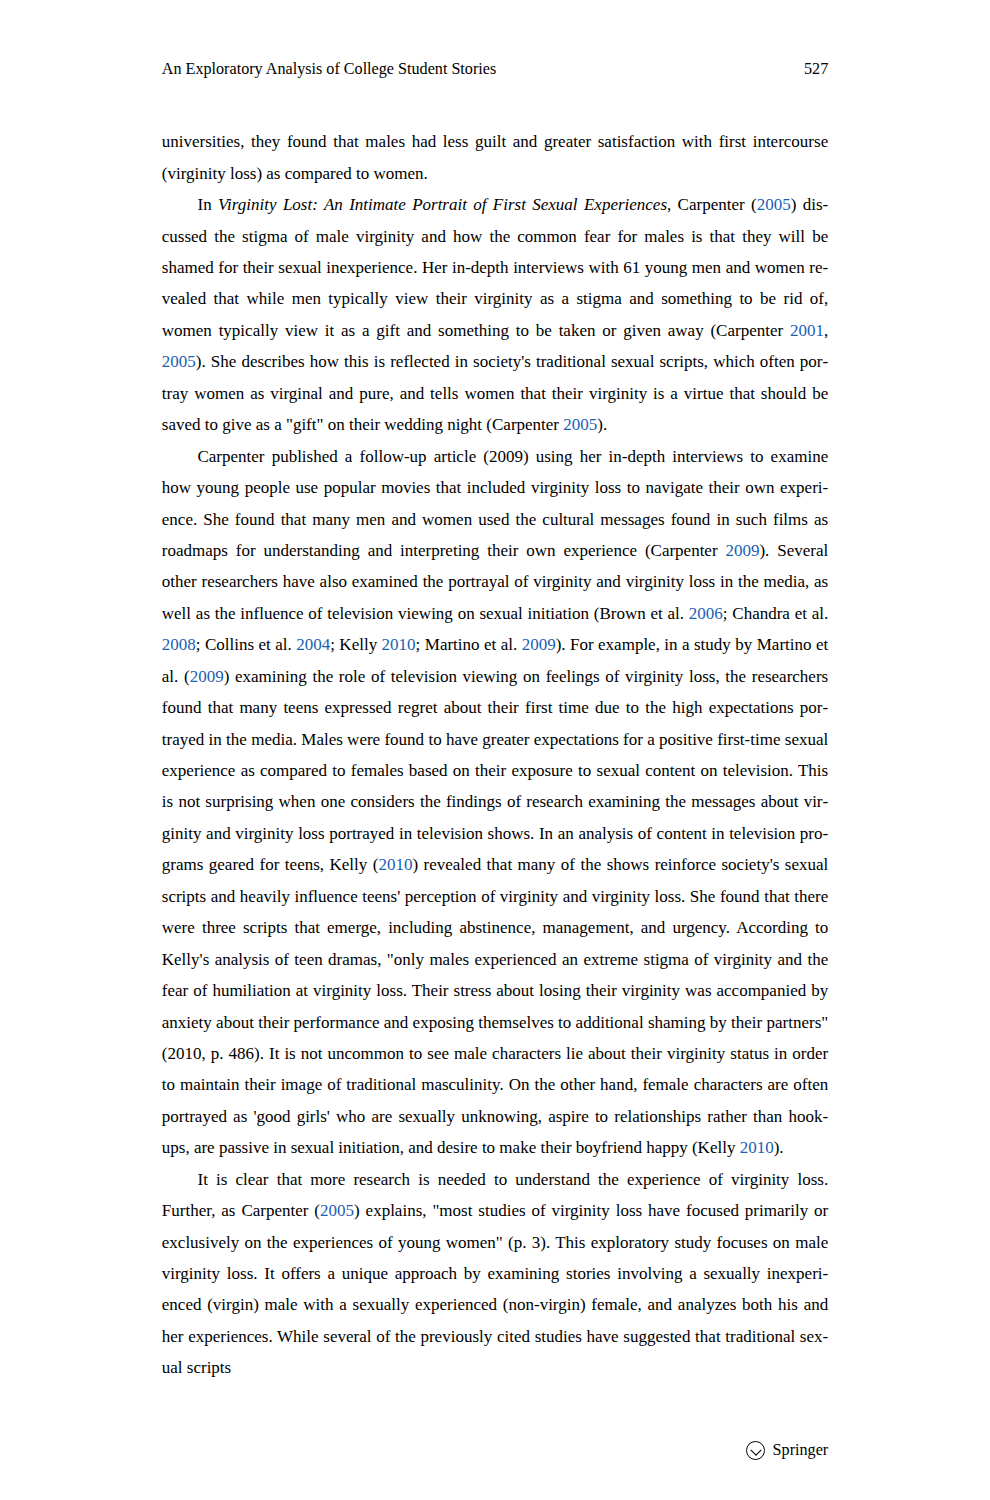An Exploratory Analysis of College Student Stories 527
universities, they found that males had less guilt and greater satisfaction with first intercourse (virginity loss) as compared to women.
In Virginity Lost: An Intimate Portrait of First Sexual Experiences, Carpenter (2005) discussed the stigma of male virginity and how the common fear for males is that they will be shamed for their sexual inexperience. Her in-depth interviews with 61 young men and women revealed that while men typically view their virginity as a stigma and something to be rid of, women typically view it as a gift and something to be taken or given away (Carpenter 2001, 2005). She describes how this is reflected in society's traditional sexual scripts, which often portray women as virginal and pure, and tells women that their virginity is a virtue that should be saved to give as a "gift" on their wedding night (Carpenter 2005).
Carpenter published a follow-up article (2009) using her in-depth interviews to examine how young people use popular movies that included virginity loss to navigate their own experience. She found that many men and women used the cultural messages found in such films as roadmaps for understanding and interpreting their own experience (Carpenter 2009). Several other researchers have also examined the portrayal of virginity and virginity loss in the media, as well as the influence of television viewing on sexual initiation (Brown et al. 2006; Chandra et al. 2008; Collins et al. 2004; Kelly 2010; Martino et al. 2009). For example, in a study by Martino et al. (2009) examining the role of television viewing on feelings of virginity loss, the researchers found that many teens expressed regret about their first time due to the high expectations portrayed in the media. Males were found to have greater expectations for a positive first-time sexual experience as compared to females based on their exposure to sexual content on television. This is not surprising when one considers the findings of research examining the messages about virginity and virginity loss portrayed in television shows. In an analysis of content in television programs geared for teens, Kelly (2010) revealed that many of the shows reinforce society's sexual scripts and heavily influence teens' perception of virginity and virginity loss. She found that there were three scripts that emerge, including abstinence, management, and urgency. According to Kelly's analysis of teen dramas, "only males experienced an extreme stigma of virginity and the fear of humiliation at virginity loss. Their stress about losing their virginity was accompanied by anxiety about their performance and exposing themselves to additional shaming by their partners" (2010, p. 486). It is not uncommon to see male characters lie about their virginity status in order to maintain their image of traditional masculinity. On the other hand, female characters are often portrayed as 'good girls' who are sexually unknowing, aspire to relationships rather than hook-ups, are passive in sexual initiation, and desire to make their boyfriend happy (Kelly 2010).
It is clear that more research is needed to understand the experience of virginity loss. Further, as Carpenter (2005) explains, "most studies of virginity loss have focused primarily or exclusively on the experiences of young women" (p. 3). This exploratory study focuses on male virginity loss. It offers a unique approach by examining stories involving a sexually inexperienced (virgin) male with a sexually experienced (non-virgin) female, and analyzes both his and her experiences. While several of the previously cited studies have suggested that traditional sexual scripts
Springer